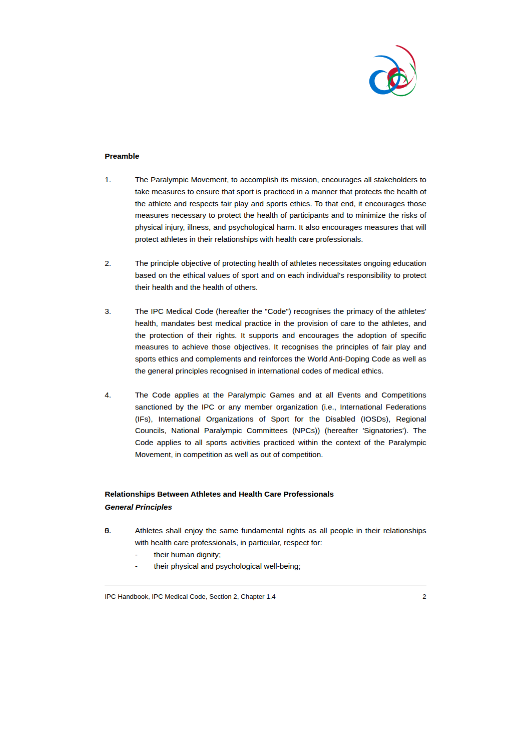Preamble
The Paralympic Movement, to accomplish its mission, encourages all stakeholders to take measures to ensure that sport is practiced in a manner that protects the health of the athlete and respects fair play and sports ethics. To that end, it encourages those measures necessary to protect the health of participants and to minimize the risks of physical injury, illness, and psychological harm. It also encourages measures that will protect athletes in their relationships with health care professionals.
The principle objective of protecting health of athletes necessitates ongoing education based on the ethical values of sport and on each individual's responsibility to protect their health and the health of others.
The IPC Medical Code (hereafter the "Code") recognises the primacy of the athletes' health, mandates best medical practice in the provision of care to the athletes, and the protection of their rights. It supports and encourages the adoption of specific measures to achieve those objectives. It recognises the principles of fair play and sports ethics and complements and reinforces the World Anti-Doping Code as well as the general principles recognised in international codes of medical ethics.
The Code applies at the Paralympic Games and at all Events and Competitions sanctioned by the IPC or any member organization (i.e., International Federations (IFs), International Organizations of Sport for the Disabled (IOSDs), Regional Councils, National Paralympic Committees (NPCs)) (hereafter 'Signatories'). The Code applies to all sports activities practiced within the context of the Paralympic Movement, in competition as well as out of competition.
Relationships Between Athletes and Health Care Professionals
General Principles
5. Athletes shall enjoy the same fundamental rights as all people in their relationships with health care professionals, in particular, respect for:
their human dignity;
their physical and psychological well-being;
IPC Handbook, IPC Medical Code, Section 2, Chapter 1.4
2